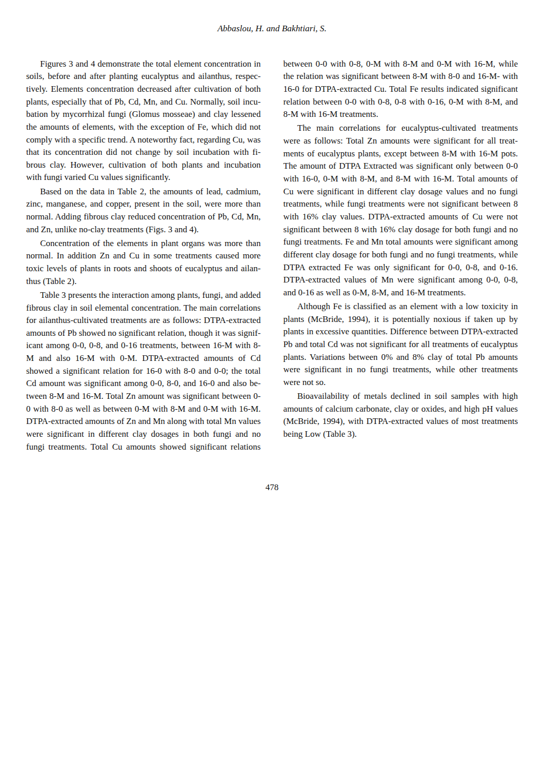Abbaslou, H. and Bakhtiari, S.
Figures 3 and 4 demonstrate the total element concentration in soils, before and after planting eucalyptus and ailanthus, respectively. Elements concentration decreased after cultivation of both plants, especially that of Pb, Cd, Mn, and Cu. Normally, soil incubation by mycorrhizal fungi (Glomus mosseae) and clay lessened the amounts of elements, with the exception of Fe, which did not comply with a specific trend. A noteworthy fact, regarding Cu, was that its concentration did not change by soil incubation with fibrous clay. However, cultivation of both plants and incubation with fungi varied Cu values significantly.
Based on the data in Table 2, the amounts of lead, cadmium, zinc, manganese, and copper, present in the soil, were more than normal. Adding fibrous clay reduced concentration of Pb, Cd, Mn, and Zn, unlike no-clay treatments (Figs. 3 and 4).
Concentration of the elements in plant organs was more than normal. In addition Zn and Cu in some treatments caused more toxic levels of plants in roots and shoots of eucalyptus and ailanthus (Table 2).
Table 3 presents the interaction among plants, fungi, and added fibrous clay in soil elemental concentration. The main correlations for ailanthus-cultivated treatments are as follows: DTPA-extracted amounts of Pb showed no significant relation, though it was significant among 0-0, 0-8, and 0-16 treatments, between 16-M with 8-M and also 16-M with 0-M. DTPA-extracted amounts of Cd showed a significant relation for 16-0 with 8-0 and 0-0; the total Cd amount was significant among 0-0, 8-0, and 16-0 and also between 8-M and 16-M. Total Zn amount was significant between 0-0 with 8-0 as well as between 0-M with 8-M and 0-M with 16-M. DTPA-extracted amounts of Zn and Mn along with total Mn values were significant in different clay dosages in both fungi and no fungi treatments. Total Cu amounts showed significant relations between 0-0 with 0-8, 0-M with 8-M and 0-M with 16-M, while the relation was significant between 8-M with 8-0 and 16-M- with 16-0 for DTPA-extracted Cu. Total Fe results indicated significant relation between 0-0 with 0-8, 0-8 with 0-16, 0-M with 8-M, and 8-M with 16-M treatments.
The main correlations for eucalyptus-cultivated treatments were as follows: Total Zn amounts were significant for all treatments of eucalyptus plants, except between 8-M with 16-M pots. The amount of DTPA Extracted was significant only between 0-0 with 16-0, 0-M with 8-M, and 8-M with 16-M. Total amounts of Cu were significant in different clay dosage values and no fungi treatments, while fungi treatments were not significant between 8 with 16% clay values. DTPA-extracted amounts of Cu were not significant between 8 with 16% clay dosage for both fungi and no fungi treatments. Fe and Mn total amounts were significant among different clay dosage for both fungi and no fungi treatments, while DTPA extracted Fe was only significant for 0-0, 0-8, and 0-16. DTPA-extracted values of Mn were significant among 0-0, 0-8, and 0-16 as well as 0-M, 8-M, and 16-M treatments.
Although Fe is classified as an element with a low toxicity in plants (McBride, 1994), it is potentially noxious if taken up by plants in excessive quantities. Difference between DTPA-extracted Pb and total Cd was not significant for all treatments of eucalyptus plants. Variations between 0% and 8% clay of total Pb amounts were significant in no fungi treatments, while other treatments were not so.
Bioavailability of metals declined in soil samples with high amounts of calcium carbonate, clay or oxides, and high pH values (McBride, 1994), with DTPA-extracted values of most treatments being Low (Table 3).
478